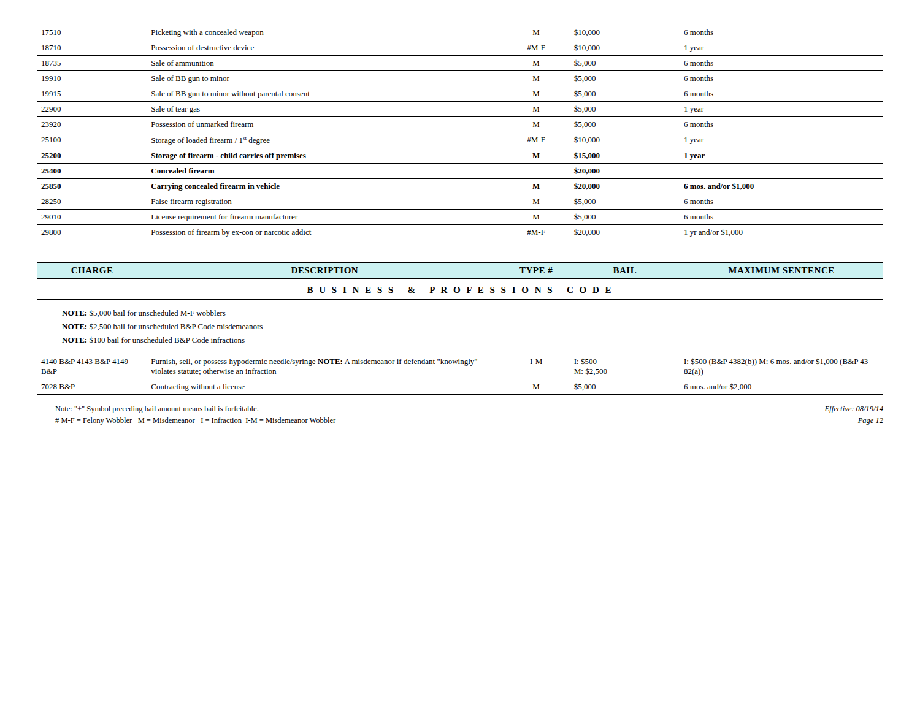| 17510 | Picketing with a concealed weapon | M | $10,000 | 6 months |
| 18710 | Possession of destructive device | #M-F | $10,000 | 1 year |
| 18735 | Sale of ammunition | M | $5,000 | 6 months |
| 19910 | Sale of BB gun to minor | M | $5,000 | 6 months |
| 19915 | Sale of BB gun to minor without parental consent | M | $5,000 | 6 months |
| 22900 | Sale of tear gas | M | $5,000 | 1 year |
| 23920 | Possession of unmarked firearm | M | $5,000 | 6 months |
| 25100 | Storage of loaded firearm / 1 st degree | #M-F | $10,000 | 1 year |
| 25200 | Storage of firearm - child carries off premises | M | $15,000 | 1 year |
| 25400 | Concealed firearm | | $20,000 | |
| 25850 | Carrying concealed firearm in vehicle | M | $20,000 | 6 mos. and/or $1,000 |
| 28250 | False firearm registration | M | $5,000 | 6 months |
| 29010 | License requirement for firearm manufacturer | M | $5,000 | 6 months |
| 29800 | Possession of firearm by ex-con or narcotic addict | #M-F | $20,000 | 1 yr and/or $1,000 |
| CHARGE | DESCRIPTION | TYPE # | BAIL | MAXIMUM SENTENCE |
| --- | --- | --- | --- | --- |
| B U S I N E S S & P R O F E S S I O N S C O D E |
| NOTE: $5,000 bail for unscheduled M-F wobblers NOTE: $2,500 bail for unscheduled B&P Code misdemeanors NOTE: $100 bail for unscheduled B&P Code infractions |
| 4140 B&P 4143 B&P 4149 B&P | Furnish, sell, or possess hypodermic needle/syringe NOTE: A misdemeanor if defendant "knowingly" violates statute; otherwise an infraction | I-M | I: $500 M: $2,500 | I: $500 (B&P 4382(b)) M: 6 mos. and/or $1,000 (B&P 43 82(a)) |
| 7028 B&P | Contracting without a license | M | $5,000 | 6 mos. and/or $2,000 |
Note: "+" Symbol preceding bail amount means bail is forfeitable.
# M-F = Felony Wobbler M = Misdemeanor I = Infraction I-M = Misdemeanor Wobbler
Effective: 08/19/14
Page 12